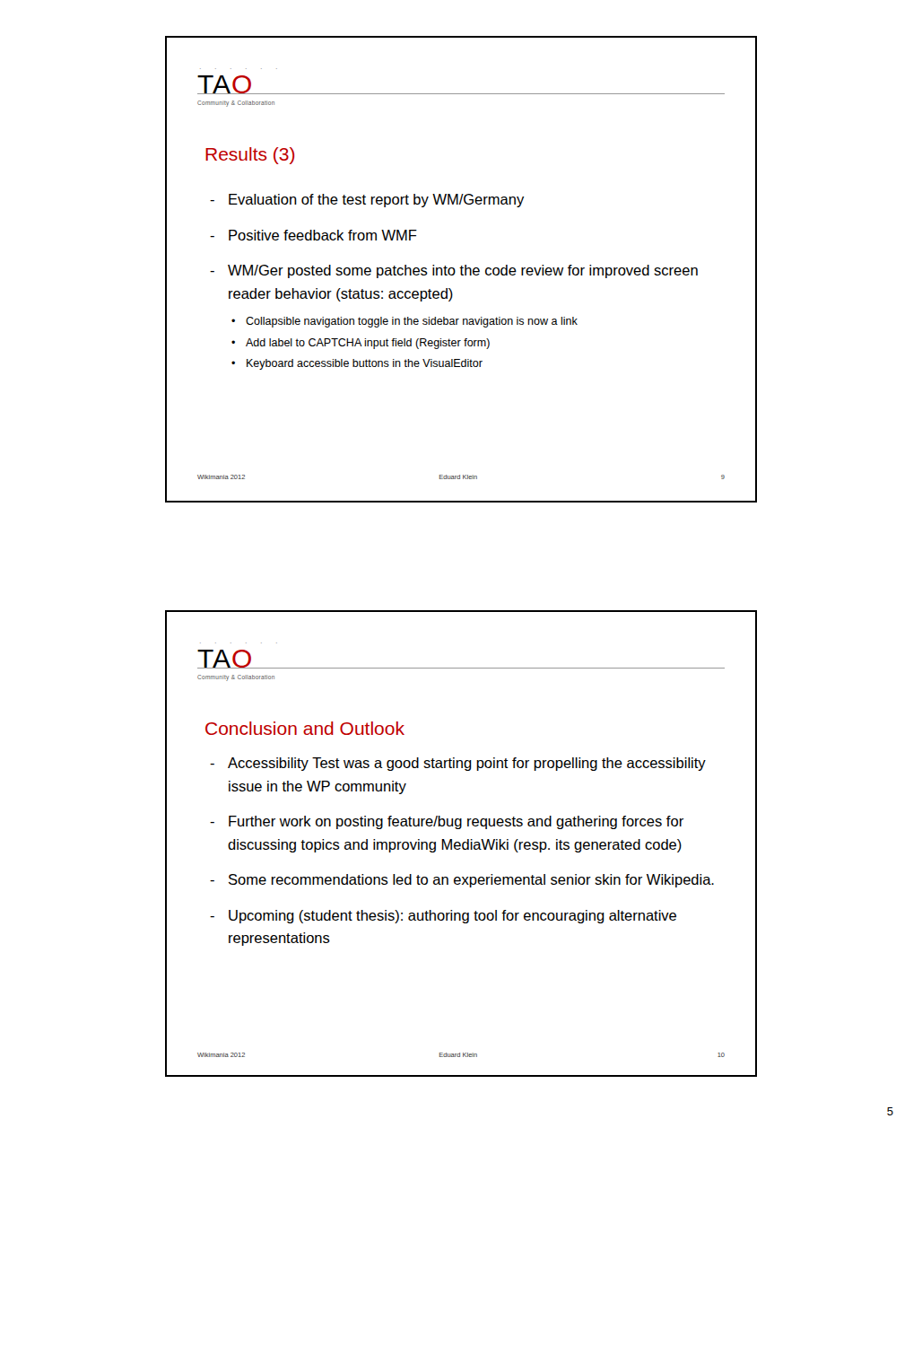. . . . . .
TAO
Community & Collaboration
Results (3)
Evaluation of the test report by WM/Germany
Positive feedback from WMF
WM/Ger posted some patches into the code review for improved screen reader behavior (status: accepted)
Collapsible navigation toggle in the sidebar navigation is now a link
Add label to CAPTCHA input field (Register form)
Keyboard accessible buttons in the VisualEditor
Wikimania 2012 Eduard Klein 9
. . . . . .
TAO
Community & Collaboration
Conclusion and Outlook
Accessibility Test was a good starting point for propelling the accessibility issue in the WP community
Further work on posting feature/bug requests and gathering forces for discussing topics and improving MediaWiki (resp. its generated code)
Some recommendations led to an experiemental senior skin for Wikipedia.
Upcoming (student thesis): authoring tool for encouraging alternative representations
Wikimania 2012 Eduard Klein 10
5